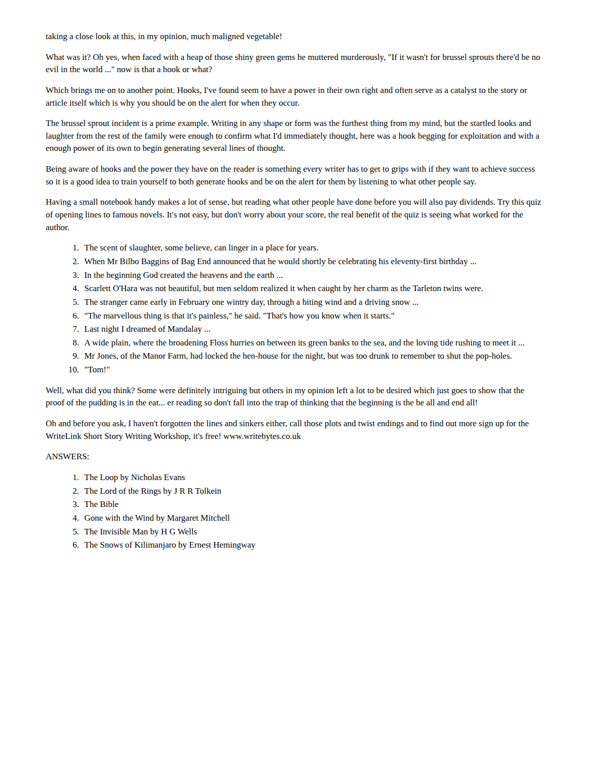taking a close look at this, in my opinion, much maligned vegetable!
What was it? Oh yes, when faced with a heap of those shiny green gems he muttered murderously, "If it wasn't for brussel sprouts there'd be no evil in the world ..." now is that a hook or what?
Which brings me on to another point. Hooks, I've found seem to have a power in their own right and often serve as a catalyst to the story or article itself which is why you should be on the alert for when they occur.
The brussel sprout incident is a prime example. Writing in any shape or form was the furthest thing from my mind, but the startled looks and laughter from the rest of the family were enough to confirm what I'd immediately thought, here was a hook begging for exploitation and with a enough power of its own to begin generating several lines of thought.
Being aware of hooks and the power they have on the reader is something every writer has to get to grips with if they want to achieve success so it is a good idea to train yourself to both generate hooks and be on the alert for them by listening to what other people say.
Having a small notebook handy makes a lot of sense, but reading what other people have done before you will also pay dividends. Try this quiz of opening lines to famous novels. It's not easy, but don't worry about your score, the real benefit of the quiz is seeing what worked for the author.
The scent of slaughter, some believe, can linger in a place for years.
When Mr Bilbo Baggins of Bag End announced that he would shortly be celebrating his eleventy-first birthday ...
In the beginning God created the heavens and the earth ...
Scarlett O'Hara was not beautiful, but men seldom realized it when caught by her charm as the Tarleton twins were.
The stranger came early in February one wintry day, through a biting wind and a driving snow ...
"The marvellous thing is that it's painless," he said. "That's how you know when it starts."
Last night I dreamed of Mandalay ...
A wide plain, where the broadening Floss hurries on between its green banks to the sea, and the loving tide rushing to meet it ...
Mr Jones, of the Manor Farm, had locked the hen-house for the night, but was too drunk to remember to shut the pop-holes.
"Tom!"
Well, what did you think? Some were definitely intriguing but others in my opinion left a lot to be desired which just goes to show that the proof of the pudding is in the eat... er reading so don't fall into the trap of thinking that the beginning is the be all and end all!
Oh and before you ask, I haven't forgotten the lines and sinkers either, call those plots and twist endings and to find out more sign up for the WriteLink Short Story Writing Workshop, it's free! www.writebytes.co.uk
ANSWERS:
The Loop by Nicholas Evans
The Lord of the Rings by J R R Tolkein
The Bible
Gone with the Wind by Margaret Mitchell
The Invisible Man by H G Wells
The Snows of Kilimanjaro by Ernest Hemingway